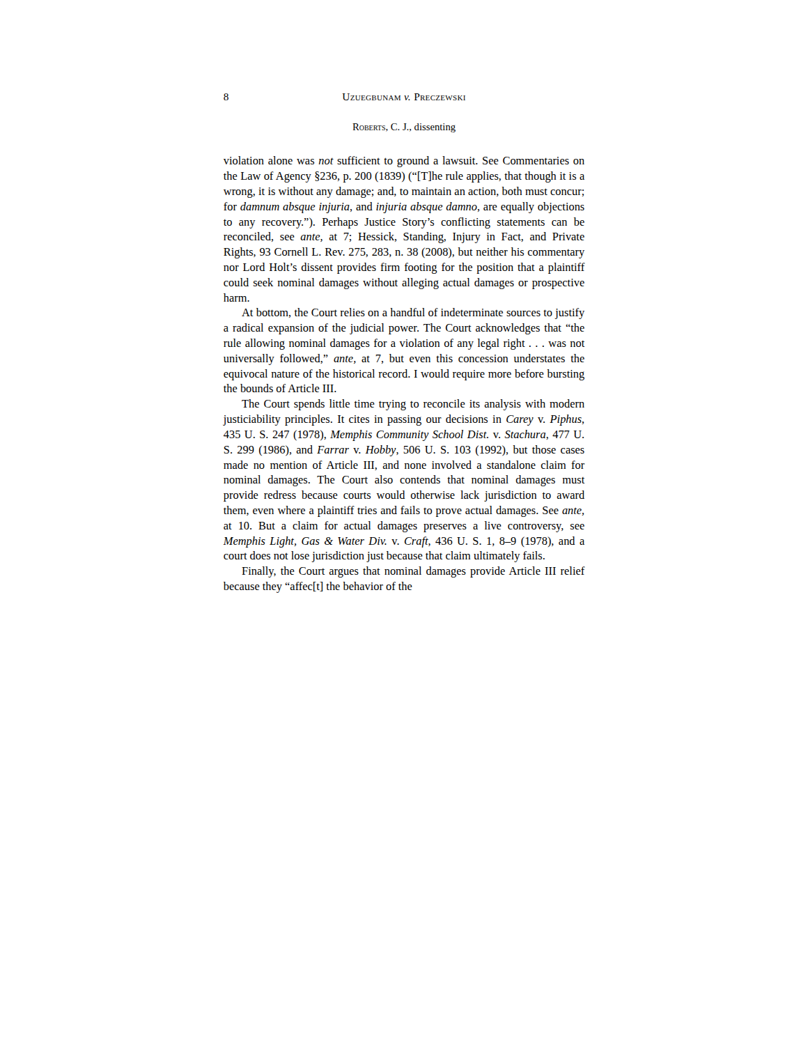8 Uzuegbunam v. Preczewski
Roberts, C. J., dissenting
violation alone was not sufficient to ground a lawsuit. See Commentaries on the Law of Agency §236, p. 200 (1839) (“[T]he rule applies, that though it is a wrong, it is without any damage; and, to maintain an action, both must concur; for damnum absque injuria, and injuria absque damno, are equally objections to any recovery.”). Perhaps Justice Story’s conflicting statements can be reconciled, see ante, at 7; Hessick, Standing, Injury in Fact, and Private Rights, 93 Cornell L. Rev. 275, 283, n. 38 (2008), but neither his commentary nor Lord Holt’s dissent provides firm footing for the position that a plaintiff could seek nominal damages without alleging actual damages or prospective harm.
At bottom, the Court relies on a handful of indeterminate sources to justify a radical expansion of the judicial power. The Court acknowledges that “the rule allowing nominal damages for a violation of any legal right . . . was not universally followed,” ante, at 7, but even this concession understates the equivocal nature of the historical record. I would require more before bursting the bounds of Article III.
The Court spends little time trying to reconcile its analysis with modern justiciability principles. It cites in passing our decisions in Carey v. Piphus, 435 U. S. 247 (1978), Memphis Community School Dist. v. Stachura, 477 U. S. 299 (1986), and Farrar v. Hobby, 506 U. S. 103 (1992), but those cases made no mention of Article III, and none involved a standalone claim for nominal damages. The Court also contends that nominal damages must provide redress because courts would otherwise lack jurisdiction to award them, even where a plaintiff tries and fails to prove actual damages. See ante, at 10. But a claim for actual damages preserves a live controversy, see Memphis Light, Gas & Water Div. v. Craft, 436 U. S. 1, 8–9 (1978), and a court does not lose jurisdiction just because that claim ultimately fails.
Finally, the Court argues that nominal damages provide Article III relief because they “affec[t] the behavior of the